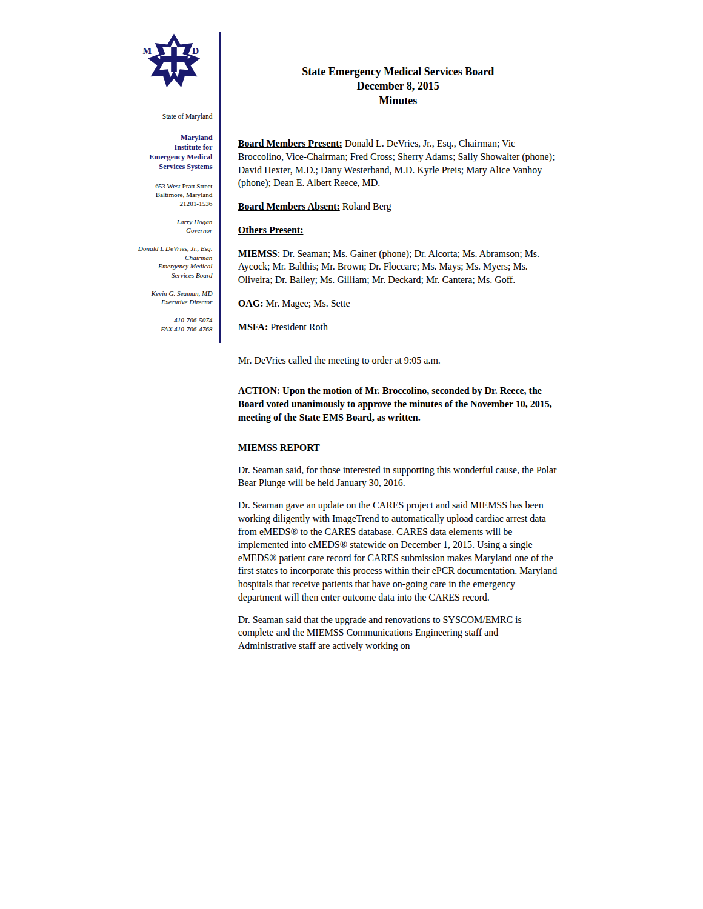State of Maryland
Maryland
Institute for
Emergency Medical
Services Systems
653 West Pratt Street
Baltimore, Maryland
21201-1536
Larry Hogan
Governor
Donald L DeVries, Jr., Esq.
Chairman
Emergency Medical
Services Board
Kevin G. Seaman, MD
Executive Director
410-706-5074
FAX 410-706-4768
State Emergency Medical Services Board
December 8, 2015
Minutes
Board Members Present: Donald L. DeVries, Jr., Esq., Chairman; Vic Broccolino, Vice-Chairman; Fred Cross; Sherry Adams; Sally Showalter (phone); David Hexter, M.D.; Dany Westerband, M.D. Kyrle Preis; Mary Alice Vanhoy (phone); Dean E. Albert Reece, MD.
Board Members Absent: Roland Berg
Others Present:
MIEMSS: Dr. Seaman; Ms. Gainer (phone); Dr. Alcorta; Ms. Abramson; Ms. Aycock; Mr. Balthis; Mr. Brown; Dr. Floccare; Ms. Mays; Ms. Myers; Ms. Oliveira; Dr. Bailey; Ms. Gilliam; Mr. Deckard; Mr. Cantera; Ms. Goff.
OAG: Mr. Magee; Ms. Sette
MSFA: President Roth
Mr. DeVries called the meeting to order at 9:05 a.m.
ACTION: Upon the motion of Mr. Broccolino, seconded by Dr. Reece, the Board voted unanimously to approve the minutes of the November 10, 2015, meeting of the State EMS Board, as written.
MIEMSS REPORT
Dr. Seaman said, for those interested in supporting this wonderful cause, the Polar Bear Plunge will be held January 30, 2016.
Dr. Seaman gave an update on the CARES project and said MIEMSS has been working diligently with ImageTrend to automatically upload cardiac arrest data from eMEDS® to the CARES database. CARES data elements will be implemented into eMEDS® statewide on December 1, 2015. Using a single eMEDS® patient care record for CARES submission makes Maryland one of the first states to incorporate this process within their ePCR documentation. Maryland hospitals that receive patients that have on-going care in the emergency department will then enter outcome data into the CARES record.
Dr. Seaman said that the upgrade and renovations to SYSCOM/EMRC is complete and the MIEMSS Communications Engineering staff and Administrative staff are actively working on